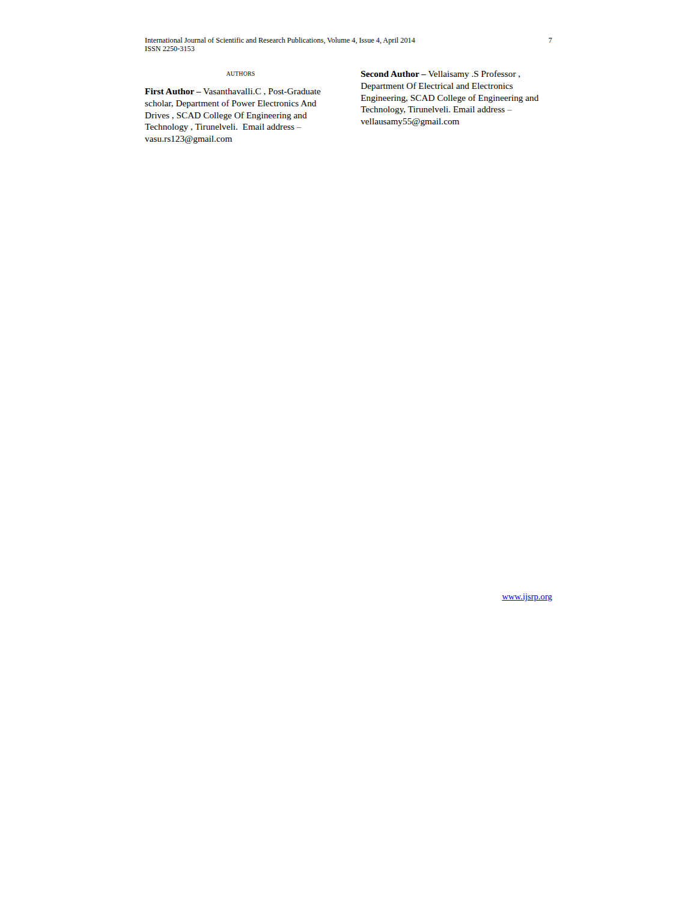International Journal of Scientific and Research Publications, Volume 4, Issue 4, April 2014
ISSN 2250-3153
7
Authors
First Author – Vasanthavalli.C , Post-Graduate scholar, Department of Power Electronics And Drives , SCAD College Of Engineering and Technology , Tirunelveli. Email address – vasu.rs123@gmail.com
Second Author – Vellaisamy .S Professor , Department Of Electrical and Electronics Engineering, SCAD College of Engineering and Technology, Tirunelveli. Email address – vellausamy55@gmail.com
www.ijsrp.org